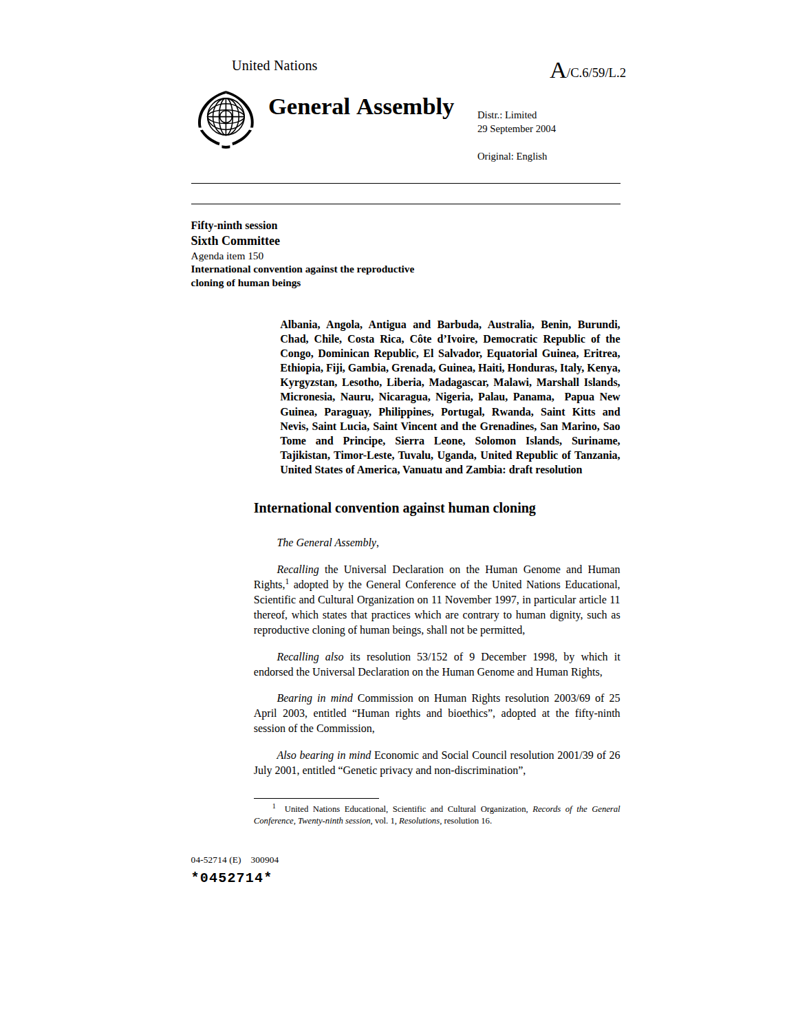United Nations
General Assembly
A/C.6/59/L.2
Distr.: Limited
29 September 2004
Original: English
Fifty-ninth session
Sixth Committee
Agenda item 150
International convention against the reproductive
cloning of human beings
Albania, Angola, Antigua and Barbuda, Australia, Benin, Burundi, Chad, Chile, Costa Rica, Côte d’Ivoire, Democratic Republic of the Congo, Dominican Republic, El Salvador, Equatorial Guinea, Eritrea, Ethiopia, Fiji, Gambia, Grenada, Guinea, Haiti, Honduras, Italy, Kenya, Kyrgyzstan, Lesotho, Liberia, Madagascar, Malawi, Marshall Islands, Micronesia, Nauru, Nicaragua, Nigeria, Palau, Panama, Papua New Guinea, Paraguay, Philippines, Portugal, Rwanda, Saint Kitts and Nevis, Saint Lucia, Saint Vincent and the Grenadines, San Marino, Sao Tome and Principe, Sierra Leone, Solomon Islands, Suriname, Tajikistan, Timor-Leste, Tuvalu, Uganda, United Republic of Tanzania, United States of America, Vanuatu and Zambia: draft resolution
International convention against human cloning
The General Assembly,
Recalling the Universal Declaration on the Human Genome and Human Rights,1 adopted by the General Conference of the United Nations Educational, Scientific and Cultural Organization on 11 November 1997, in particular article 11 thereof, which states that practices which are contrary to human dignity, such as reproductive cloning of human beings, shall not be permitted,
Recalling also its resolution 53/152 of 9 December 1998, by which it endorsed the Universal Declaration on the Human Genome and Human Rights,
Bearing in mind Commission on Human Rights resolution 2003/69 of 25 April 2003, entitled “Human rights and bioethics”, adopted at the fifty-ninth session of the Commission,
Also bearing in mind Economic and Social Council resolution 2001/39 of 26 July 2001, entitled “Genetic privacy and non-discrimination”,
1 United Nations Educational, Scientific and Cultural Organization, Records of the General Conference, Twenty-ninth session, vol. 1, Resolutions, resolution 16.
04-52714 (E) 300904
*0452714*